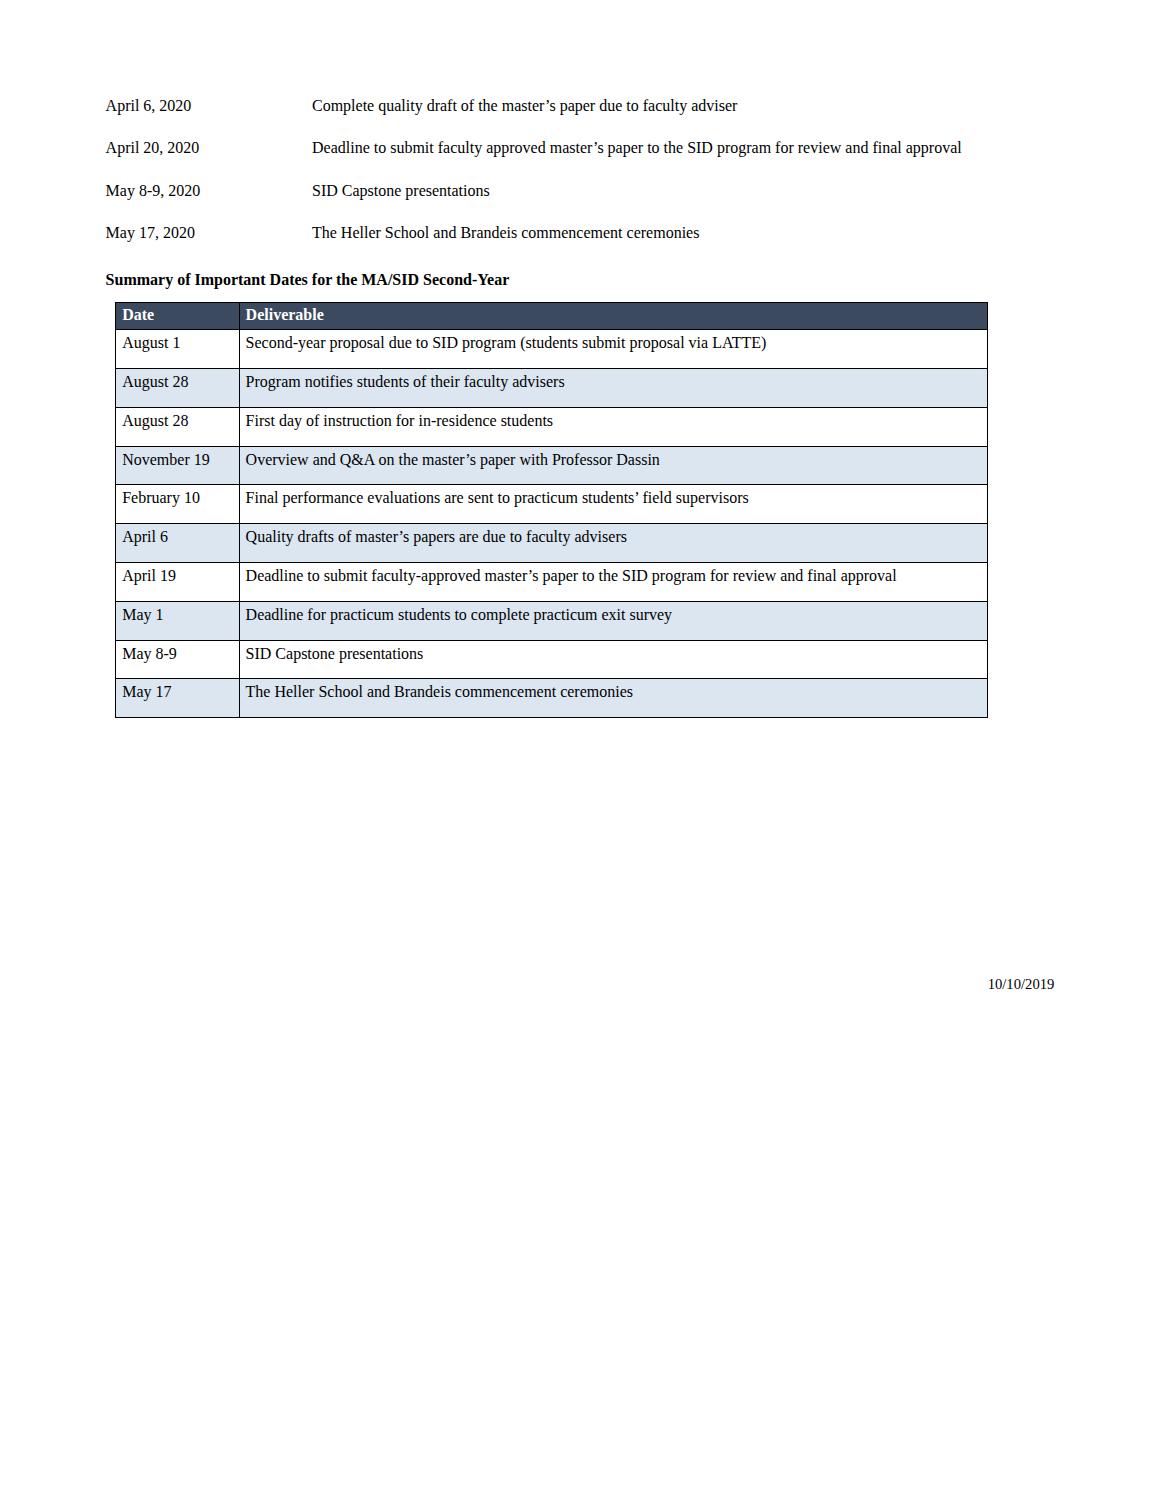April 6, 2020
Complete quality draft of the master’s paper due to faculty adviser
April 20, 2020
Deadline to submit faculty approved master’s paper to the SID program for review and final approval
May 8-9, 2020
SID Capstone presentations
May 17, 2020
The Heller School and Brandeis commencement ceremonies
Summary of Important Dates for the MA/SID Second-Year
| Date | Deliverable |
| --- | --- |
| August 1 | Second-year proposal due to SID program (students submit proposal via LATTE) |
| August 28 | Program notifies students of their faculty advisers |
| August 28 | First day of instruction for in-residence students |
| November 19 | Overview and Q&A on the master’s paper with Professor Dassin |
| February 10 | Final performance evaluations are sent to practicum students’ field supervisors |
| April 6 | Quality drafts of master’s papers are due to faculty advisers |
| April 19 | Deadline to submit faculty-approved master’s paper to the SID program for review and final approval |
| May 1 | Deadline for practicum students to complete practicum exit survey |
| May 8-9 | SID Capstone presentations |
| May 17 | The Heller School and Brandeis commencement ceremonies |
10/10/2019